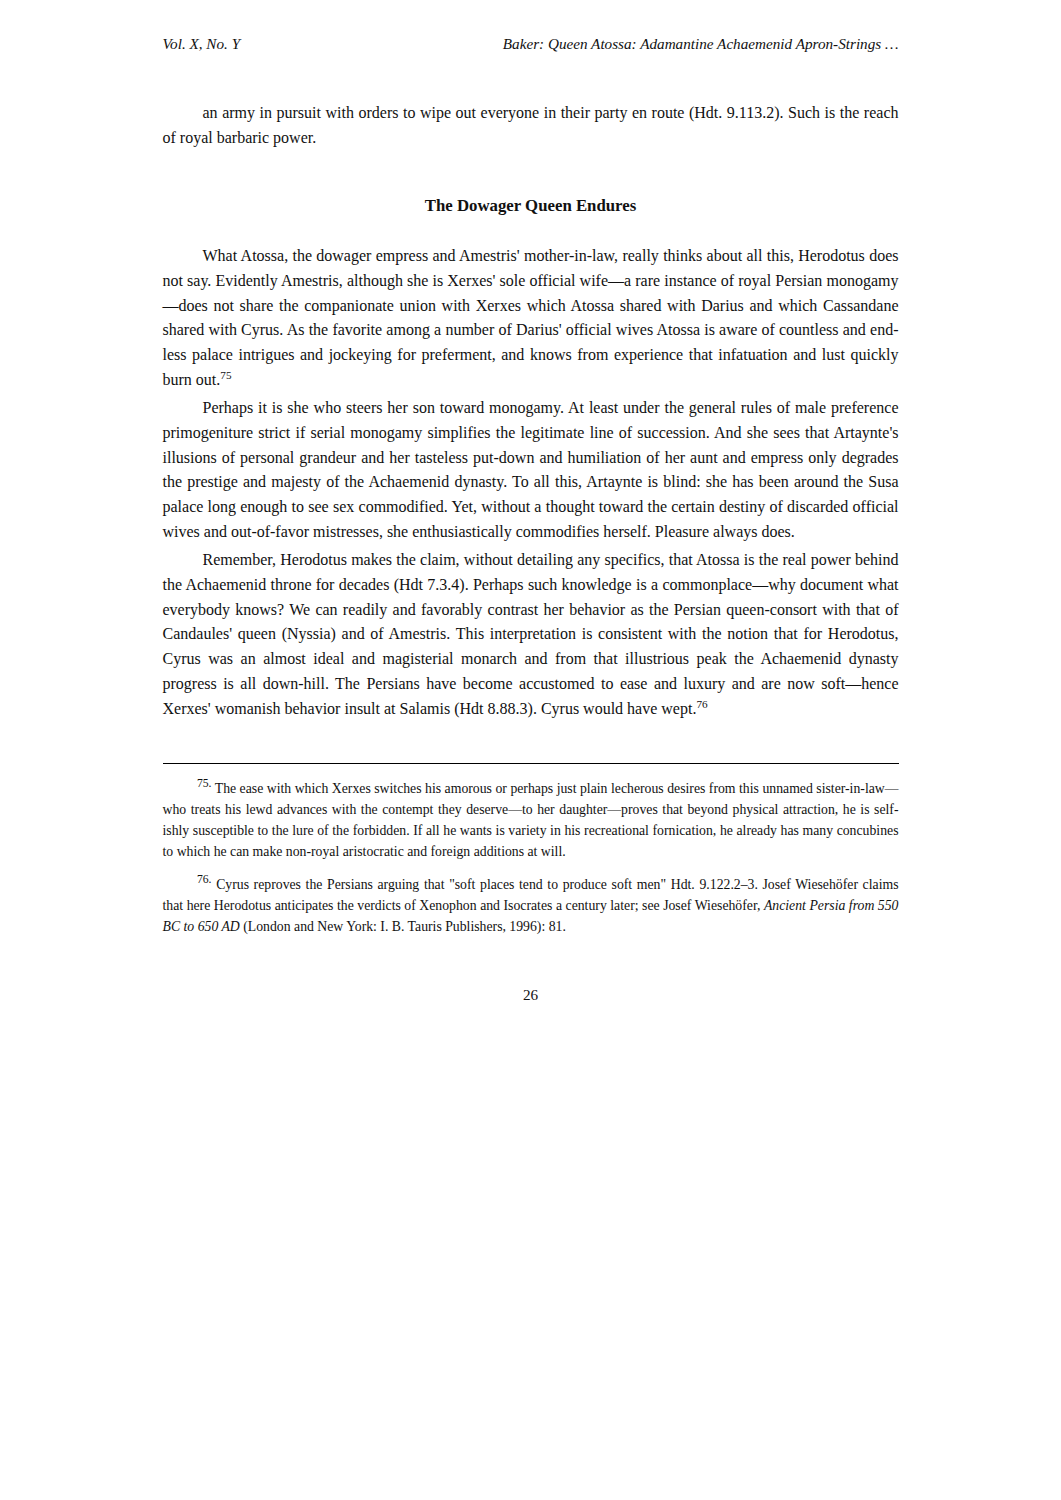Vol. X, No. Y Baker: Queen Atossa: Adamantine Achaemenid Apron-Strings …
an army in pursuit with orders to wipe out everyone in their party en route (Hdt. 9.113.2). Such is the reach of royal barbaric power.
The Dowager Queen Endures
What Atossa, the dowager empress and Amestris' mother-in-law, really thinks about all this, Herodotus does not say. Evidently Amestris, although she is Xerxes' sole official wife—a rare instance of royal Persian monogamy—does not share the companionate union with Xerxes which Atossa shared with Darius and which Cassandane shared with Cyrus. As the favorite among a number of Darius' official wives Atossa is aware of countless and endless palace intrigues and jockeying for preferment, and knows from experience that infatuation and lust quickly burn out.75
Perhaps it is she who steers her son toward monogamy. At least under the general rules of male preference primogeniture strict if serial monogamy simplifies the legitimate line of succession. And she sees that Artaynte's illusions of personal grandeur and her tasteless put-down and humiliation of her aunt and empress only degrades the prestige and majesty of the Achaemenid dynasty. To all this, Artaynte is blind: she has been around the Susa palace long enough to see sex commodified. Yet, without a thought toward the certain destiny of discarded official wives and out-of-favor mistresses, she enthusiastically commodifies herself. Pleasure always does.
Remember, Herodotus makes the claim, without detailing any specifics, that Atossa is the real power behind the Achaemenid throne for decades (Hdt 7.3.4). Perhaps such knowledge is a commonplace—why document what everybody knows? We can readily and favorably contrast her behavior as the Persian queen-consort with that of Candaules' queen (Nyssia) and of Amestris. This interpretation is consistent with the notion that for Herodotus, Cyrus was an almost ideal and magisterial monarch and from that illustrious peak the Achaemenid dynasty progress is all down-hill. The Persians have become accustomed to ease and luxury and are now soft—hence Xerxes' womanish behavior insult at Salamis (Hdt 8.88.3). Cyrus would have wept.76
75. The ease with which Xerxes switches his amorous or perhaps just plain lecherous desires from this unnamed sister-in-law—who treats his lewd advances with the contempt they deserve—to her daughter—proves that beyond physical attraction, he is selfishly susceptible to the lure of the forbidden. If all he wants is variety in his recreational fornication, he already has many concubines to which he can make non-royal aristocratic and foreign additions at will.
76. Cyrus reproves the Persians arguing that "soft places tend to produce soft men" Hdt. 9.122.2–3. Josef Wiesehöfer claims that here Herodotus anticipates the verdicts of Xenophon and Isocrates a century later; see Josef Wiesehöfer, Ancient Persia from 550 BC to 650 AD (London and New York: I. B. Tauris Publishers, 1996): 81.
26